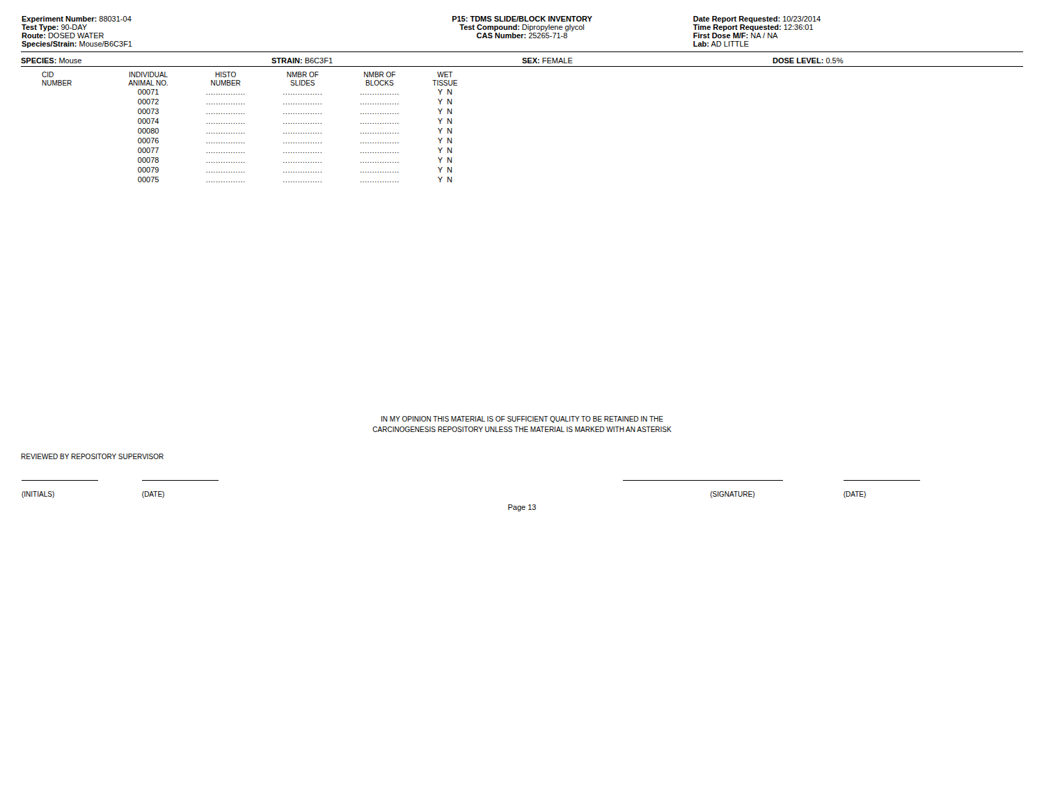| Experiment Number: 88031-04 Test Type: 90-DAY Route: DOSED WATER Species/Strain: Mouse/B6C3F1 | P15: TDMS SLIDE/BLOCK INVENTORY Test Compound: Dipropylene glycol CAS Number: 25265-71-8 | Date Report Requested: 10/23/2014 Time Report Requested: 12:36:01 First Dose M/F: NA / NA Lab: AD LITTLE |
| SPECIES: Mouse | STRAIN: B6C3F1 | SEX: FEMALE | DOSE LEVEL: 0.5% |
| CID NUMBER | INDIVIDUAL ANIMAL NO. | HISTO NUMBER | NMBR OF SLIDES | NMBR OF BLOCKS | WET TISSUE | |
| --- | --- | --- | --- | --- | --- | --- |
| | 00071 | ................ | ................ | ................ | Y N | |
| | 00072 | ................ | ................ | ................ | Y N | |
| | 00073 | ................ | ................ | ................ | Y N | |
| | 00074 | ................ | ................ | ................ | Y N | |
| | 00080 | ................ | ................ | ................ | Y N | |
| | 00076 | ................ | ................ | ................ | Y N | |
| | 00077 | ................ | ................ | ................ | Y N | |
| | 00078 | ................ | ................ | ................ | Y N | |
| | 00079 | ................ | ................ | ................ | Y N | |
| | 00075 | ................ | ................ | ................ | Y N | |
IN MY OPINION THIS MATERIAL IS OF SUFFICIENT QUALITY TO BE RETAINED IN THE
CARCINOGENESIS REPOSITORY UNLESS THE MATERIAL IS MARKED WITH AN ASTERISK
REVIEWED BY REPOSITORY SUPERVISOR
| (INITIALS) | (DATE) | | (SIGNATURE) | (DATE) |
Page 13